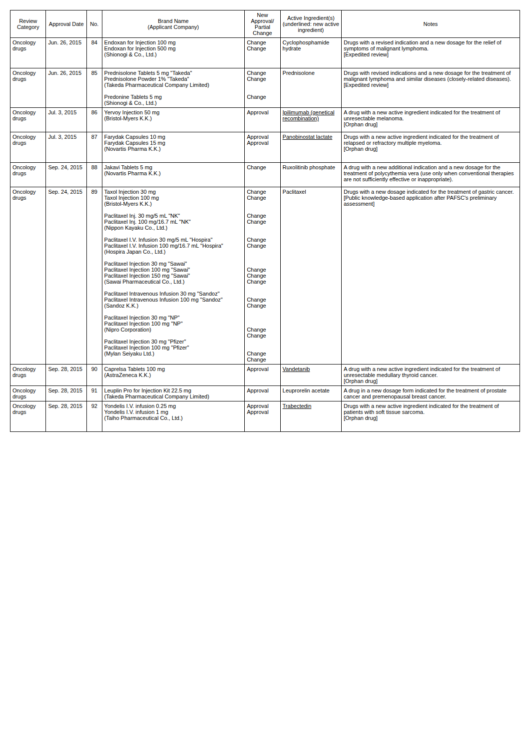| Review Category | Approval Date | No. | Brand Name (Applicant Company) | New Approval/ Partial Change | Active Ingredient(s) (underlined: new active ingredient) | Notes |
| --- | --- | --- | --- | --- | --- | --- |
| Oncology drugs | Jun. 26, 2015 | 84 | Endoxan for Injection 100 mg Endoxan for Injection 500 mg (Shionogi & Co., Ltd.) | Change Change | Cyclophosphamide hydrate | Drugs with a revised indication and a new dosage for the relief of symptoms of malignant lymphoma. [Expedited review] |
| Oncology drugs | Jun. 26, 2015 | 85 | Prednisolone Tablets 5 mg "Takeda" Prednisolone Powder 1% "Takeda" (Takeda Pharmaceutical Company Limited) Predonine Tablets 5 mg (Shionogi & Co., Ltd.) | Change Change Change | Prednisolone | Drugs with revised indications and a new dosage for the treatment of malignant lymphoma and similar diseases (closely-related diseases). [Expedited review] |
| Oncology drugs | Jul. 3, 2015 | 86 | Yervoy Injection 50 mg (Bristol-Myers K.K.) | Approval | Ipilimumab (genetical recombination) | A drug with a new active ingredient indicated for the treatment of unresectable melanoma. [Orphan drug] |
| Oncology drugs | Jul. 3, 2015 | 87 | Farydak Capsules 10 mg Farydak Capsules 15 mg (Novartis Pharma K.K.) | Approval Approval | Panobinostat lactate | Drugs with a new active ingredient indicated for the treatment of relapsed or refractory multiple myeloma. [Orphan drug] |
| Oncology drugs | Sep. 24, 2015 | 88 | Jakavi Tablets 5 mg (Novartis Pharma K.K.) | Change | Ruxolitinib phosphate | A drug with a new additional indication and a new dosage for the treatment of polycythemia vera (use only when conventional therapies are not sufficiently effective or inappropriate). |
| Oncology drugs | Sep. 24, 2015 | 89 | Taxol Injection 30 mg Taxol Injection 100 mg (Bristol-Myers K.K.) Paclitaxel Inj. 30 mg/5 mL "NK" Paclitaxel Inj. 100 mg/16.7 mL "NK" (Nippon Kayaku Co., Ltd.) Paclitaxel I.V. Infusion 30 mg/5 mL "Hospira" Paclitaxel I.V. Infusion 100 mg/16.7 mL "Hospira" (Hospira Japan Co., Ltd.) Paclitaxel Injection 30 mg "Sawai" Paclitaxel Injection 100 mg "Sawai" Paclitaxel Injection 150 mg "Sawai" (Sawai Pharmaceutical Co., Ltd.) Paclitaxel Intravenous Infusion 30 mg "Sandoz" Paclitaxel Intravenous Infusion 100 mg "Sandoz" (Sandoz K.K.) Paclitaxel Injection 30 mg "NP" Paclitaxel Injection 100 mg "NP" (Nipro Corporation) Paclitaxel Injection 30 mg "Pfizer" Paclitaxel Injection 100 mg "Pfizer" (Mylan Seiyaku Ltd.) | Change Change Change Change Change Change Change Change Change Change Change Change Change Change Change | Paclitaxel | Drugs with a new dosage indicated for the treatment of gastric cancer. [Public knowledge-based application after PAFSC's preliminary assessment] |
| Oncology drugs | Sep. 28, 2015 | 90 | Caprelsa Tablets 100 mg (AstraZeneca K.K.) | Approval | Vandetanib | A drug with a new active ingredient indicated for the treatment of unresectable medullary thyroid cancer. [Orphan drug] |
| Oncology drugs | Sep. 28, 2015 | 91 | Leuplin Pro for Injection Kit 22.5 mg (Takeda Pharmaceutical Company Limited) | Approval | Leuprorelin acetate | A drug in a new dosage form indicated for the treatment of prostate cancer and premenopausal breast cancer. |
| Oncology drugs | Sep. 28, 2015 | 92 | Yondelis I.V. infusion 0.25 mg Yondelis I.V. infusion 1 mg (Taiho Pharmaceutical Co., Ltd.) | Approval Approval | Trabectedin | Drugs with a new active ingredient indicated for the treatment of patients with soft tissue sarcoma. [Orphan drug] |